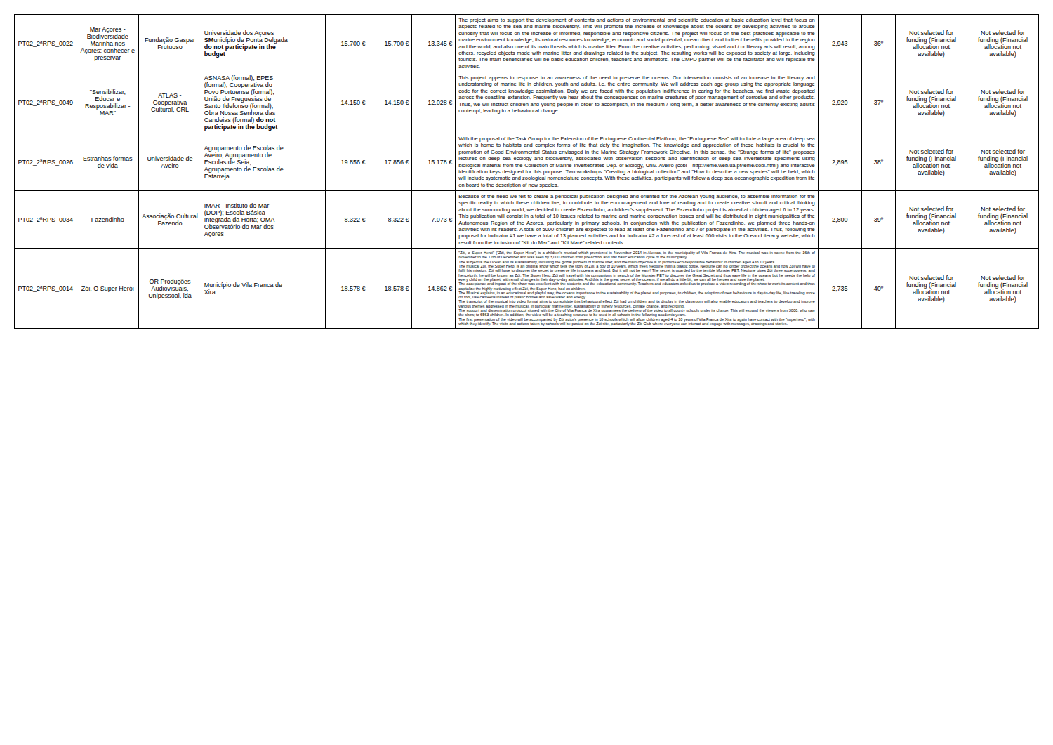| PT02_2ªRPS_0022 | Mar Açores - Biodiversidade Marinha nos Açores: conhecer e preservar | Fundação Gaspar Frutuoso | Universidade dos Açores SM unicípio de Ponta Delgada do not participate in the budget | | 15.700 € | 15.700 € | 13.345 € | The project aims to support the development of contents and actions of environmental and scientific education at basic education level that focus on aspects related to the sea and marine biodiversity. This will promote the increase of knowledge about the oceans by developing activities to arouse curiosity that will focus on the increase of informed, responsible and responsive citizens. The project will focus on the best practices applicable to the marine environment knowledge, its natural resources knowledge, economic and social potential, ocean direct and indirect benefits provided to the region and the world, and also one of its main threats which is marine litter. From the creative activities, performing, visual and / or literary arts will result, among others, recycled objects made with marine litter and drawings related to the subject. The resulting works will be exposed to society at large, including tourists. The main beneficiaries will be basic education children, teachers and animators. The CMPD partner will be the facilitator and will replicate the activities. | 2,943 | 36º | Not selected for funding (Financial allocation not available) | Not selected for funding (Financial allocation not available) |
| PT02_2ªRPS_0049 | "Sensibilizar, Educar e Resposabilizar - MAR" | ATLAS - Cooperativa Cultural, CRL | ASNASA (formal); EPES (formal); Cooperativa do Povo Portuense (formal); União de Freguesias de Santo Ildefonso (formal); Obra Nossa Senhora das Candeias (formal) do not participate in the budget | | 14.150 € | 14.150 € | 12.028 € | This project appears in response to an awareness of the need to preserve the oceans. Our intervention consists of an increase in the literacy and understanding of marine life in children, youth and adults, i.e. the entire community. We will address each age group using the appropriate language code for the correct knowledge assimilation. Daily we are faced with the population indifference in caring for the beaches, we find waste deposited across the coastline extension. Frequently we hear about the consequences on marine creatures of poor management of corrosive and other products. Thus, we will instruct children and young people in order to accomplish, in the medium / long term, a better awareness of the currently existing adult's contempt, leading to a behavioural change. | 2,920 | 37º | Not selected for funding (Financial allocation not available) | Not selected for funding (Financial allocation not available) |
| PT02_2ªRPS_0026 | Estranhas formas de vida | Universidade de Aveiro | Agrupamento de Escolas de Aveiro; Agrupamento de Escolas de Seia; Agrupamento de Escolas de Estarreja | | 19.856 € | 17.856 € | 15.178 € | With the proposal of the Task Group for the Extension of the Portuguese Continental Platform, the "Portuguese Sea" will include a large area of deep sea which is home to habitats and complex forms of life that defy the imagination. The knowledge and appreciation of these habitats is crucial to the promotion of Good Environmental Status envisaged in the Marine Strategy Framework Directive. In this sense, the "Strange forms of life" proposes lectures on deep sea ecology and biodiversity, associated with observation sessions and identification of deep sea invertebrate specimens using biological material from the Collection of Marine Invertebrates Dep. of Biology, Univ. Aveiro (cobi - http://leme.web.ua.pt/leme/cobi.html) and interactive identification keys designed for this purpose. Two workshops "Creating a biological collection" and "How to describe a new species" will be held, which will include systematic and zoological nomenclature concepts. With these activities, participants will follow a deep sea oceanographic expedition from life on board to the description of new species. | 2,895 | 38º | Not selected for funding (Financial allocation not available) | Not selected for funding (Financial allocation not available) |
| PT02_2ªRPS_0034 | Fazendinho | Associação Cultural Fazendo | IMAR - Instituto do Mar (DOP); Escola Básica Integrada da Horta; OMA - Observatório do Mar dos Açores | | 8.322 € | 8.322 € | 7.073 € | Because of the need we felt to create a periodical publication designed and oriented for the Azorean young audience, to assemble information for the specific reality in which these children live, to contribute to the encouragement and love of reading and to create creative stimuli and critical thinking about the surrounding world, we decided to create Fazendinho, a children's supplement. The Fazendinho project is aimed at children aged 6 to 12 years. This publication will consist in a total of 10 issues related to marine and marine conservation issues and will be distributed in eight municipalities of the Autonomous Region of the Azores, particularly in primary schools. In conjunction with the publication of Fazendinho, we planned three hands-on activities with its readers. A total of 5000 children are expected to read at least one Fazendinho and / or participate in the activities. Thus, following the proposal for Indicator #1 we have a total of 13 planned activities and for Indicator #2 a forecast of at least 600 visits to the Ocean Literacy website, which result from the inclusion of "Kit do Mar" and "Kit Maré" related contents. | 2,800 | 39º | Not selected for funding (Financial allocation not available) | Not selected for funding (Financial allocation not available) |
| PT02_2ªRPS_0014 | Zói, O Super Herói | OR Produções Audiovisuais, Unipessoal, lda | Município de Vila Franca de Xira | | 18.578 € | 18.578 € | 14.862 € | "Zói, o Super Herói" ("Zói, the Super Hero") is a children's musical which premiered in November 2014 in Alverca, in the municipality of Vila Franca de Xira. The musical was in scene from the 16th of November to the 12th of December and was seen by 3,000 children from pre-school and first basic education cycle of the municipality. The subject is the Ocean and its sustainability, including the global problem of marine litter, and the main objective is to promote eco-responsible behaviour in children aged 4 to 10 years. The musical Zói, the Super Hero, is an original show which tells the story of Zói, a boy of 10 years, which frees Neptune from a plastic bottle. Neptune can no longer protect the oceans and now Zói will have to fulfil his mission. Zói will have to discover the secret to preserve life in oceans and land. But it will not be easy! The secret is guarded by the terrible Monster PET. Neptune gives Zói three superpowers, and henceforth, he will be known as Zói, The Super Hero. Zói will travel with his companions in search of the Monster PET to discover the Great Secret and thus save life in the oceans but he needs the help of every child on the planet, with small changes in their day-to-day attitudes. And this is the great secret of the oceans: if we all do a little bit, we can all be heroes and save the planet. The acceptance and impact of the show was excellent with the students and the educational community. Teachers and educators asked us to produce a video recording of the show to work its content and thus capitalize the highly motivating effect Zói, the Super Hero, had on children. The Musical explains, in an educational and playful way, the oceans importance to the sustainability of the planet and proposes, to children, the adoption of new behaviours in day-to-day life, like traveling more on foot, use canteens instead of plastic bottles and save water and energy. The transcript of the musical into video format aims to consolidate this behavioural effect Zói had on children and its display in the classroom will also enable educators and teachers to develop and improve various themes addressed in the musical, in particular marine litter, sustainability of fishery resources, climate change, and recycling. The support and dissemination protocol signed with the City of Vila Franca de Xira guarantees the delivery of the video to all county schools under its charge. This will expand the viewers from 3000, who saw the show, to 6563 children. In addition, the video will be a teaching resource to be used in all schools in the following academic years. The first presentation of the video will be accompanied by Zói actor's presence in 10 schools which will allow children aged 4 to 10 years of Vila Franca de Xira to again have contact with the "superhero", with which they identify. The visits and actions taken by schools will be posted on the Zói site, particularly the Zói Club where everyone can interact and engage with messages, drawings and stories. | 2,735 | 40º | Not selected for funding (Financial allocation not available) | Not selected for funding (Financial allocation not available) |